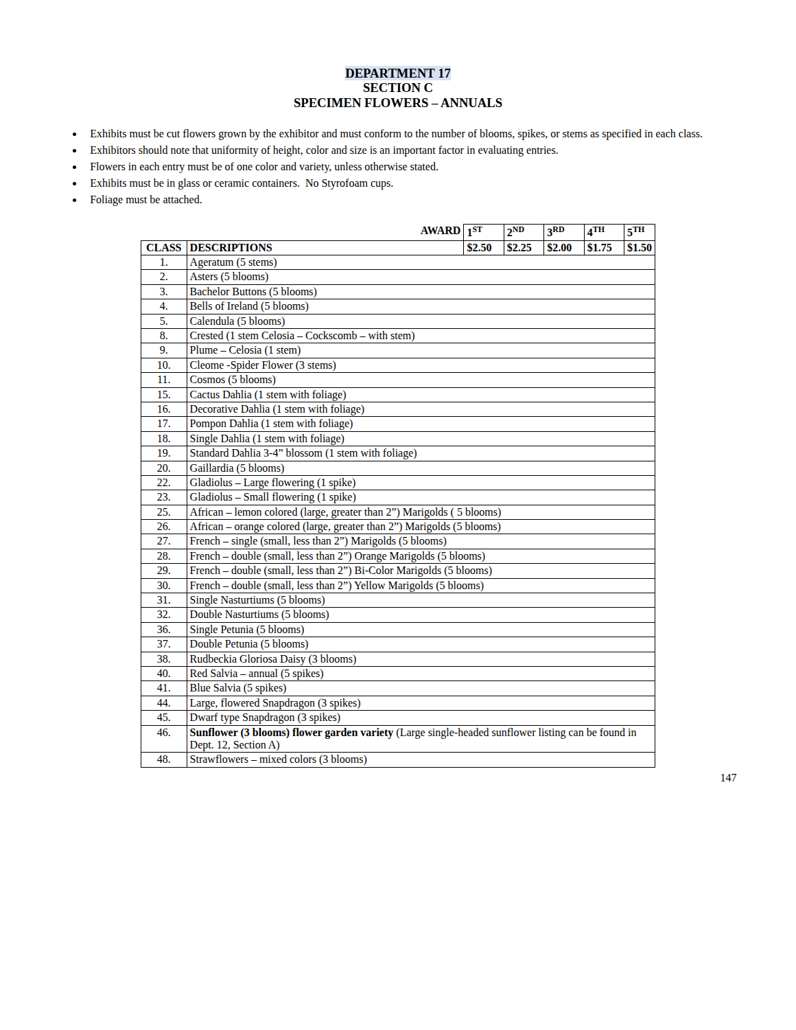DEPARTMENT 17
SECTION C
SPECIMEN FLOWERS – ANNUALS
Exhibits must be cut flowers grown by the exhibitor and must conform to the number of blooms, spikes, or stems as specified in each class.
Exhibitors should note that uniformity of height, color and size is an important factor in evaluating entries.
Flowers in each entry must be of one color and variety, unless otherwise stated.
Exhibits must be in glass or ceramic containers. No Styrofoam cups.
Foliage must be attached.
| | AWARD | 1 ST | 2 ND | 3 RD | 4 TH | 5 TH |
| CLASS | DESCRIPTIONS | $2.50 | $2.25 | $2.00 | $1.75 | $1.50 |
| 1. | Ageratum (5 stems) |
| 2. | Asters (5 blooms) |
| 3. | Bachelor Buttons (5 blooms) |
| 4. | Bells of Ireland (5 blooms) |
| 5. | Calendula (5 blooms) |
| 8. | Crested (1 stem Celosia – Cockscomb – with stem) |
| 9. | Plume – Celosia (1 stem) |
| 10. | Cleome -Spider Flower (3 stems) |
| 11. | Cosmos (5 blooms) |
| 15. | Cactus Dahlia (1 stem with foliage) |
| 16. | Decorative Dahlia (1 stem with foliage) |
| 17. | Pompon Dahlia (1 stem with foliage) |
| 18. | Single Dahlia (1 stem with foliage) |
| 19. | Standard Dahlia 3-4” blossom (1 stem with foliage) |
| 20. | Gaillardia (5 blooms) |
| 22. | Gladiolus – Large flowering (1 spike) |
| 23. | Gladiolus – Small flowering (1 spike) |
| 25. | African – lemon colored (large, greater than 2”) Marigolds ( 5 blooms) |
| 26. | African – orange colored (large, greater than 2”) Marigolds (5 blooms) |
| 27. | French – single (small, less than 2”) Marigolds (5 blooms) |
| 28. | French – double (small, less than 2”) Orange Marigolds (5 blooms) |
| 29. | French – double (small, less than 2”) Bi-Color Marigolds (5 blooms) |
| 30. | French – double (small, less than 2”) Yellow Marigolds (5 blooms) |
| 31. | Single Nasturtiums (5 blooms) |
| 32. | Double Nasturtiums (5 blooms) |
| 36. | Single Petunia (5 blooms) |
| 37. | Double Petunia (5 blooms) |
| 38. | Rudbeckia Gloriosa Daisy (3 blooms) |
| 40. | Red Salvia – annual (5 spikes) |
| 41. | Blue Salvia (5 spikes) |
| 44. | Large, flowered Snapdragon (3 spikes) |
| 45. | Dwarf type Snapdragon (3 spikes) |
| 46. | Sunflower (3 blooms) flower garden variety (Large single-headed sunflower listing can be found in Dept. 12, Section A) |
| 48. | Strawflowers – mixed colors (3 blooms) |
147